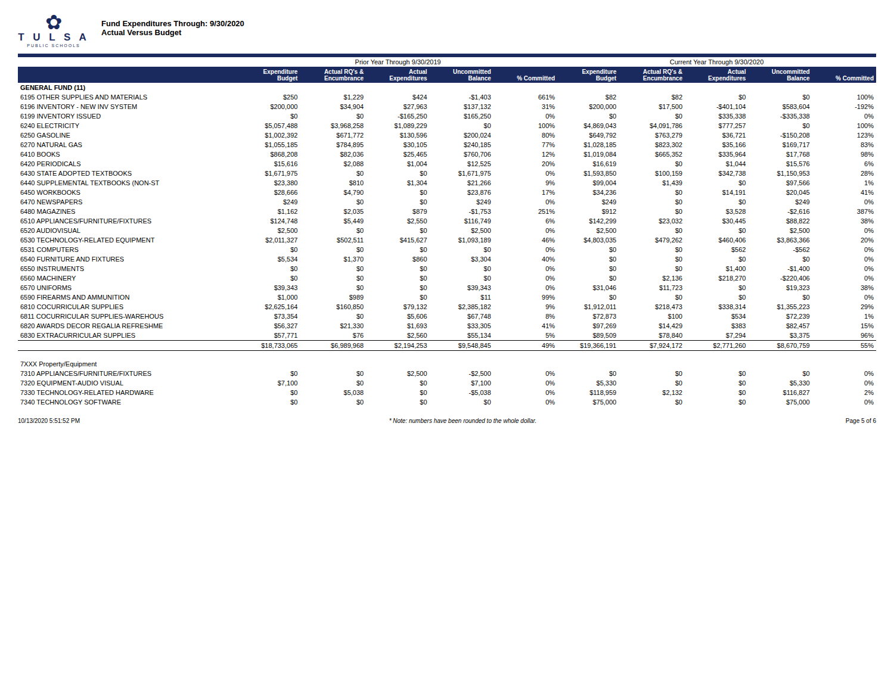✿
T U L S A
PUBLIC SCHOOLS
Fund Expenditures Through: 9/30/2020
Actual Versus Budget
| | Prior Year Through 9/30/2019 | Current Year Through 9/30/2020 |
| --- | --- | --- |
| | Expenditure Budget | Actual RQ's & Encumbrance | Actual Expenditures | Uncommitted Balance | % Committed | Expenditure Budget | Actual RQ's & Encumbrance | Actual Expenditures | Uncommitted Balance | % Committed |
| GENERAL FUND (11) |
| 6195 OTHER SUPPLIES AND MATERIALS | $250 | $1,229 | $424 | -$1,403 | 661% | $82 | $82 | $0 | $0 | 100% |
| 6196 INVENTORY - NEW INV SYSTEM | $200,000 | $34,904 | $27,963 | $137,132 | 31% | $200,000 | $17,500 | -$401,104 | $583,604 | -192% |
| 6199 INVENTORY ISSUED | $0 | $0 | -$165,250 | $165,250 | 0% | $0 | $0 | $335,338 | -$335,338 | 0% |
| 6240 ELECTRICITY | $5,057,488 | $3,968,258 | $1,089,229 | $0 | 100% | $4,869,043 | $4,091,786 | $777,257 | $0 | 100% |
| 6250 GASOLINE | $1,002,392 | $671,772 | $130,596 | $200,024 | 80% | $649,792 | $763,279 | $36,721 | -$150,208 | 123% |
| 6270 NATURAL GAS | $1,055,185 | $784,895 | $30,105 | $240,185 | 77% | $1,028,185 | $823,302 | $35,166 | $169,717 | 83% |
| 6410 BOOKS | $868,208 | $82,036 | $25,465 | $760,706 | 12% | $1,019,084 | $665,352 | $335,964 | $17,768 | 98% |
| 6420 PERIODICALS | $15,616 | $2,088 | $1,004 | $12,525 | 20% | $16,619 | $0 | $1,044 | $15,576 | 6% |
| 6430 STATE ADOPTED TEXTBOOKS | $1,671,975 | $0 | $0 | $1,671,975 | 0% | $1,593,850 | $100,159 | $342,738 | $1,150,953 | 28% |
| 6440 SUPPLEMENTAL TEXTBOOKS (NON-ST | $23,380 | $810 | $1,304 | $21,266 | 9% | $99,004 | $1,439 | $0 | $97,566 | 1% |
| 6450 WORKBOOKS | $28,666 | $4,790 | $0 | $23,876 | 17% | $34,236 | $0 | $14,191 | $20,045 | 41% |
| 6470 NEWSPAPERS | $249 | $0 | $0 | $249 | 0% | $249 | $0 | $0 | $249 | 0% |
| 6480 MAGAZINES | $1,162 | $2,035 | $879 | -$1,753 | 251% | $912 | $0 | $3,528 | -$2,616 | 387% |
| 6510 APPLIANCES/FURNITURE/FIXTURES | $124,748 | $5,449 | $2,550 | $116,749 | 6% | $142,299 | $23,032 | $30,445 | $88,822 | 38% |
| 6520 AUDIOVISUAL | $2,500 | $0 | $0 | $2,500 | 0% | $2,500 | $0 | $0 | $2,500 | 0% |
| 6530 TECHNOLOGY-RELATED EQUIPMENT | $2,011,327 | $502,511 | $415,627 | $1,093,189 | 46% | $4,803,035 | $479,262 | $460,406 | $3,863,366 | 20% |
| 6531 COMPUTERS | $0 | $0 | $0 | $0 | 0% | $0 | $0 | $562 | -$562 | 0% |
| 6540 FURNITURE AND FIXTURES | $5,534 | $1,370 | $860 | $3,304 | 40% | $0 | $0 | $0 | $0 | 0% |
| 6550 INSTRUMENTS | $0 | $0 | $0 | $0 | 0% | $0 | $0 | $1,400 | -$1,400 | 0% |
| 6560 MACHINERY | $0 | $0 | $0 | $0 | 0% | $0 | $2,136 | $218,270 | -$220,406 | 0% |
| 6570 UNIFORMS | $39,343 | $0 | $0 | $39,343 | 0% | $31,046 | $11,723 | $0 | $19,323 | 38% |
| 6590 FIREARMS AND AMMUNITION | $1,000 | $989 | $0 | $11 | 99% | $0 | $0 | $0 | $0 | 0% |
| 6810 COCURRICULAR SUPPLIES | $2,625,164 | $160,850 | $79,132 | $2,385,182 | 9% | $1,912,011 | $218,473 | $338,314 | $1,355,223 | 29% |
| 6811 COCURRICULAR SUPPLIES-WAREHOUS | $73,354 | $0 | $5,606 | $67,748 | 8% | $72,873 | $100 | $534 | $72,239 | 1% |
| 6820 AWARDS DECOR REGALIA REFRESHME | $56,327 | $21,330 | $1,693 | $33,305 | 41% | $97,269 | $14,429 | $383 | $82,457 | 15% |
| 6830 EXTRACURRICULAR SUPPLIES | $57,771 | $76 | $2,560 | $55,134 | 5% | $89,509 | $78,840 | $7,294 | $3,375 | 96% |
| | $18,733,065 | $6,989,968 | $2,194,253 | $9,548,845 | 49% | $19,366,191 | $7,924,172 | $2,771,260 | $8,670,759 | 55% |
| 7XXX Property/Equipment |
| 7310 APPLIANCES/FURNITURE/FIXTURES | $0 | $0 | $2,500 | -$2,500 | 0% | $0 | $0 | $0 | $0 | 0% |
| 7320 EQUIPMENT-AUDIO VISUAL | $7,100 | $0 | $0 | $7,100 | 0% | $5,330 | $0 | $0 | $5,330 | 0% |
| 7330 TECHNOLOGY-RELATED HARDWARE | $0 | $5,038 | $0 | -$5,038 | 0% | $118,959 | $2,132 | $0 | $116,827 | 2% |
| 7340 TECHNOLOGY SOFTWARE | $0 | $0 | $0 | $0 | 0% | $75,000 | $0 | $0 | $75,000 | 0% |
10/13/2020 5:51:52 PM
* Note: numbers have been rounded to the whole dollar.
Page 5 of 6